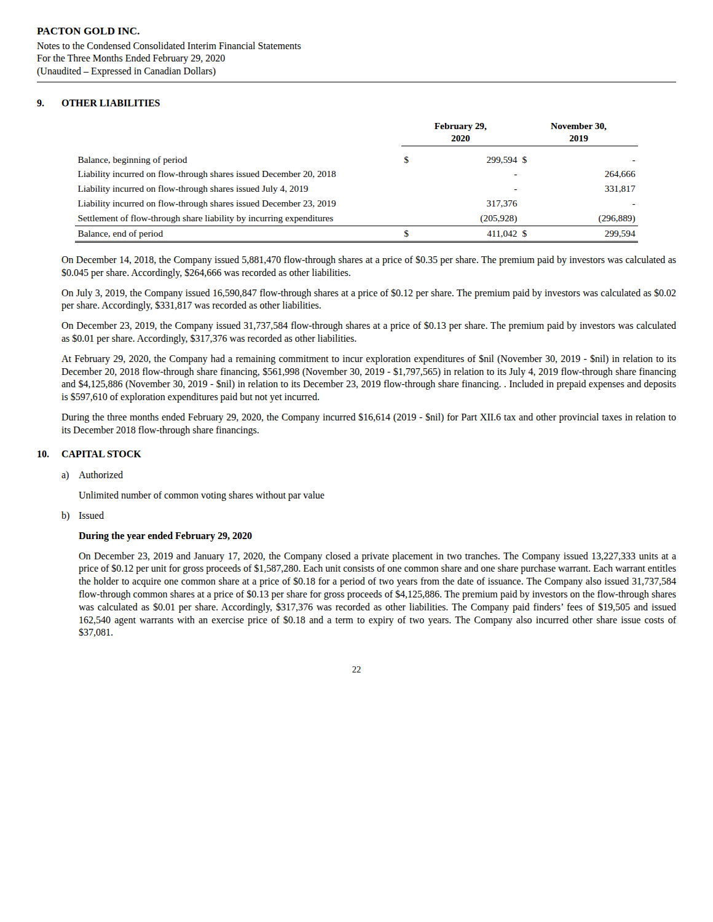PACTON GOLD INC.
Notes to the Condensed Consolidated Interim Financial Statements
For the Three Months Ended February 29, 2020
(Unaudited – Expressed in Canadian Dollars)
9. OTHER LIABILITIES
| | February 29, 2020 | November 30, 2019 |
| Balance, beginning of period | $ | 299,594 | $ | - |
| Liability incurred on flow-through shares issued December 20, 2018 | | - | | 264,666 |
| Liability incurred on flow-through shares issued July 4, 2019 | | - | | 331,817 |
| Liability incurred on flow-through shares issued December 23, 2019 | | 317,376 | | - |
| Settlement of flow-through share liability by incurring expenditures | | (205,928) | | (296,889) |
| Balance, end of period | $ | 411,042 | $ | 299,594 |
On December 14, 2018, the Company issued 5,881,470 flow-through shares at a price of $0.35 per share. The premium paid by investors was calculated as $0.045 per share. Accordingly, $264,666 was recorded as other liabilities.
On July 3, 2019, the Company issued 16,590,847 flow-through shares at a price of $0.12 per share. The premium paid by investors was calculated as $0.02 per share. Accordingly, $331,817 was recorded as other liabilities.
On December 23, 2019, the Company issued 31,737,584 flow-through shares at a price of $0.13 per share. The premium paid by investors was calculated as $0.01 per share. Accordingly, $317,376 was recorded as other liabilities.
At February 29, 2020, the Company had a remaining commitment to incur exploration expenditures of $nil (November 30, 2019 - $nil) in relation to its December 20, 2018 flow-through share financing, $561,998 (November 30, 2019 - $1,797,565) in relation to its July 4, 2019 flow-through share financing and $4,125,886 (November 30, 2019 - $nil) in relation to its December 23, 2019 flow-through share financing. . Included in prepaid expenses and deposits is $597,610 of exploration expenditures paid but not yet incurred.
During the three months ended February 29, 2020, the Company incurred $16,614 (2019 - $nil) for Part XII.6 tax and other provincial taxes in relation to its December 2018 flow-through share financings.
10. CAPITAL STOCK
a) Authorized
Unlimited number of common voting shares without par value
b) Issued
During the year ended February 29, 2020
On December 23, 2019 and January 17, 2020, the Company closed a private placement in two tranches. The Company issued 13,227,333 units at a price of $0.12 per unit for gross proceeds of $1,587,280. Each unit consists of one common share and one share purchase warrant. Each warrant entitles the holder to acquire one common share at a price of $0.18 for a period of two years from the date of issuance. The Company also issued 31,737,584 flow-through common shares at a price of $0.13 per share for gross proceeds of $4,125,886. The premium paid by investors on the flow-through shares was calculated as $0.01 per share. Accordingly, $317,376 was recorded as other liabilities. The Company paid finders’ fees of $19,505 and issued 162,540 agent warrants with an exercise price of $0.18 and a term to expiry of two years. The Company also incurred other share issue costs of $37,081.
22